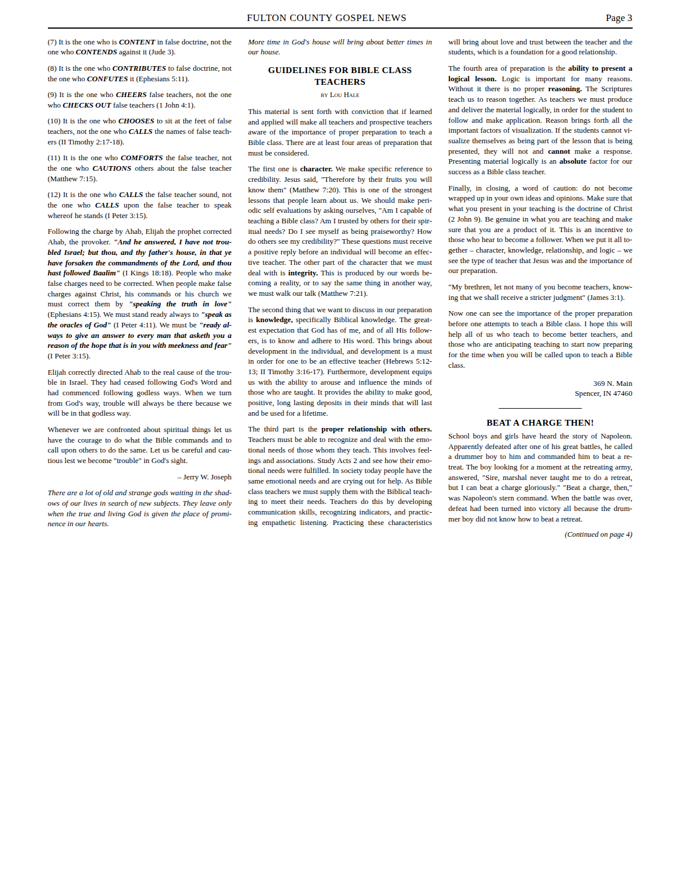FULTON COUNTY GOSPEL NEWS Page 3
(7) It is the one who is CONTENT in false doctrine, not the one who CONTENDS against it (Jude 3).
(8) It is the one who CONTRIBUTES to false doctrine, not the one who CONFUTES it (Ephesians 5:11).
(9) It is the one who CHEERS false teachers, not the one who CHECKS OUT false teachers (1 John 4:1).
(10) It is the one who CHOOSES to sit at the feet of false teachers, not the one who CALLS the names of false teachers (II Timothy 2:17-18).
(11) It is the one who COMFORTS the false teacher, not the one who CAUTIONS others about the false teacher (Matthew 7:15).
(12) It is the one who CALLS the false teacher sound, not the one who CALLS upon the false teacher to speak whereof he stands (I Peter 3:15).
Following the charge by Ahab, Elijah the prophet corrected Ahab, the provoker. "And he answered, I have not troubled Israel; but thou, and thy father's house, in that ye have forsaken the commandments of the Lord, and thou hast followed Baalim" (I Kings 18:18). People who make false charges need to be corrected. When people make false charges against Christ, his commands or his church we must correct them by "speaking the truth in love" (Ephesians 4:15). We must stand ready always to "speak as the oracles of God" (I Peter 4:11). We must be "ready always to give an answer to every man that asketh you a reason of the hope that is in you with meekness and fear" (I Peter 3:15).
Elijah correctly directed Ahab to the real cause of the trouble in Israel. They had ceased following God's Word and had commenced following godless ways. When we turn from God's way, trouble will always be there because we will be in that godless way.
Whenever we are confronted about spiritual things let us have the courage to do what the Bible commands and to call upon others to do the same. Let us be careful and cautious lest we become "trouble" in God's sight.
– Jerry W. Joseph
There are a lot of old and strange gods waiting in the shadows of our lives in search of new subjects. They leave only when the true and living God is given the place of prominence in our hearts.
More time in God's house will bring about better times in our house.
Guidelines for Bible Class Teachers
by Lou Hale
This material is sent forth with conviction that if learned and applied will make all teachers and prospective teachers aware of the importance of proper preparation to teach a Bible class. There are at least four areas of preparation that must be considered.
The first one is character. We make specific reference to credibility. Jesus said, "Therefore by their fruits you will know them" (Matthew 7:20). This is one of the strongest lessons that people learn about us. We should make periodic self evaluations by asking ourselves, "Am I capable of teaching a Bible class? Am I trusted by others for their spiritual needs? Do I see myself as being praiseworthy? How do others see my credibility?" These questions must receive a positive reply before an individual will become an effective teacher. The other part of the character that we must deal with is integrity. This is produced by our words becoming a reality, or to say the same thing in another way, we must walk our talk (Matthew 7:21).
The second thing that we want to discuss in our preparation is knowledge, specifically Biblical knowledge. The greatest expectation that God has of me, and of all His followers, is to know and adhere to His word. This brings about development in the individual, and development is a must in order for one to be an effective teacher (Hebrews 5:12-13; II Timothy 3:16-17). Furthermore, development equips us with the ability to arouse and influence the minds of those who are taught. It provides the ability to make good, positive, long lasting deposits in their minds that will last and be used for a lifetime.
The third part is the proper relationship with others. Teachers must be able to recognize and deal with the emotional needs of those whom they teach. This involves feelings and associations. Study Acts 2 and see how their emotional needs were fulfilled. In society today people have the same emotional needs and are crying out for help. As Bible class teachers we must supply them with the Biblical teaching to meet their needs. Teachers do this by developing communication skills, recognizing indicators, and practicing empathetic listening. Practicing these characteristics will bring about love and trust between the teacher and the students, which is a foundation for a good relationship.
The fourth area of preparation is the ability to present a logical lesson. Logic is important for many reasons. Without it there is no proper reasoning. The Scriptures teach us to reason together. As teachers we must produce and deliver the material logically, in order for the student to follow and make application. Reason brings forth all the important factors of visualization. If the students cannot visualize themselves as being part of the lesson that is being presented, they will not and cannot make a response. Presenting material logically is an absolute factor for our success as a Bible class teacher.
Finally, in closing, a word of caution: do not become wrapped up in your own ideas and opinions. Make sure that what you present in your teaching is the doctrine of Christ (2 John 9). Be genuine in what you are teaching and make sure that you are a product of it. This is an incentive to those who hear to become a follower. When we put it all together – character, knowledge, relationship, and logic – we see the type of teacher that Jesus was and the importance of our preparation.
"My brethren, let not many of you become teachers, knowing that we shall receive a stricter judgment" (James 3:1).
Now one can see the importance of the proper preparation before one attempts to teach a Bible class. I hope this will help all of us who teach to become better teachers, and those who are anticipating teaching to start now preparing for the time when you will be called upon to teach a Bible class.
369 N. Main
Spencer, IN 47460
Beat a Charge Then!
School boys and girls have heard the story of Napoleon. Apparently defeated after one of his great battles, he called a drummer boy to him and commanded him to beat a retreat. The boy looking for a moment at the retreating army, answered, "Sire, marshal never taught me to do a retreat, but I can beat a charge gloriously." "Beat a charge, then," was Napoleon's stern command. When the battle was over, defeat had been turned into victory all because the drummer boy did not know how to beat a retreat.
(Continued on page 4)